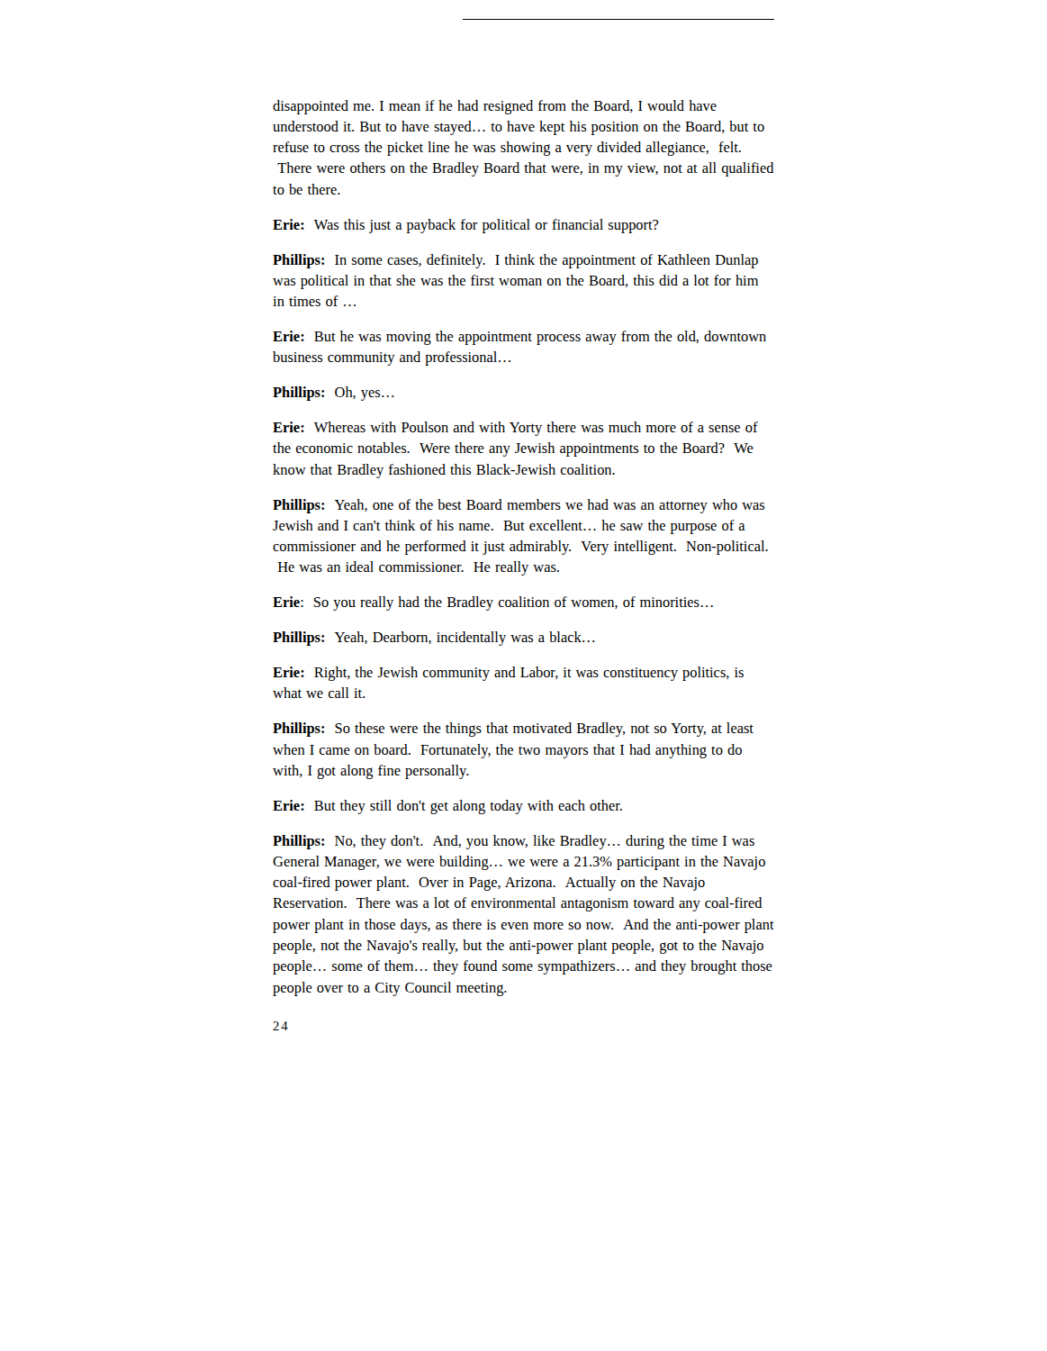disappointed me. I mean if he had resigned from the Board, I would have understood it. But to have stayed… to have kept his position on the Board, but to refuse to cross the picket line he was showing a very divided allegiance, felt. There were others on the Bradley Board that were, in my view, not at all qualified to be there.
Erie: Was this just a payback for political or financial support?
Phillips: In some cases, definitely. I think the appointment of Kathleen Dunlap was political in that she was the first woman on the Board, this did a lot for him in times of …
Erie: But he was moving the appointment process away from the old, downtown business community and professional…
Phillips: Oh, yes…
Erie: Whereas with Poulson and with Yorty there was much more of a sense of the economic notables. Were there any Jewish appointments to the Board? We know that Bradley fashioned this Black-Jewish coalition.
Phillips: Yeah, one of the best Board members we had was an attorney who was Jewish and I can't think of his name. But excellent… he saw the purpose of a commissioner and he performed it just admirably. Very intelligent. Non-political. He was an ideal commissioner. He really was.
Erie: So you really had the Bradley coalition of women, of minorities…
Phillips: Yeah, Dearborn, incidentally was a black…
Erie: Right, the Jewish community and Labor, it was constituency politics, is what we call it.
Phillips: So these were the things that motivated Bradley, not so Yorty, at least when I came on board. Fortunately, the two mayors that I had anything to do with, I got along fine personally.
Erie: But they still don't get along today with each other.
Phillips: No, they don't. And, you know, like Bradley… during the time I was General Manager, we were building… we were a 21.3% participant in the Navajo coal-fired power plant. Over in Page, Arizona. Actually on the Navajo Reservation. There was a lot of environmental antagonism toward any coal-fired power plant in those days, as there is even more so now. And the anti-power plant people, not the Navajo's really, but the anti-power plant people, got to the Navajo people… some of them… they found some sympathizers… and they brought those people over to a City Council meeting.
24